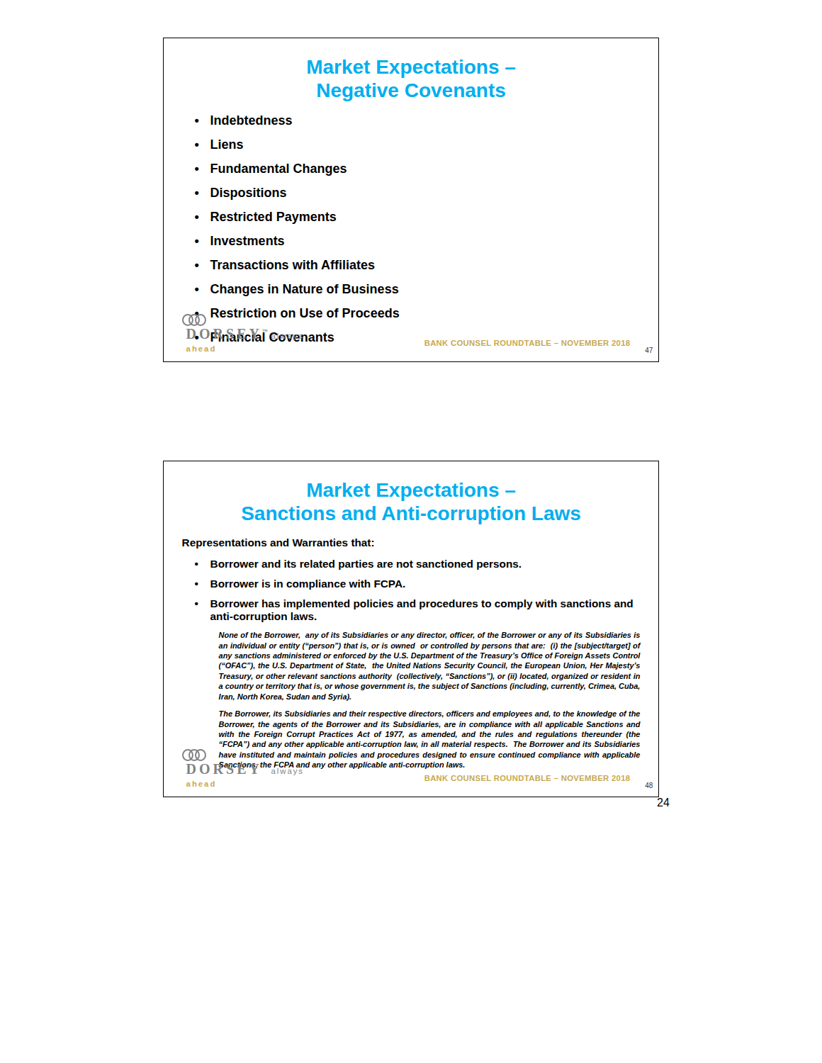Market Expectations –
Negative Covenants
Indebtedness
Liens
Fundamental Changes
Dispositions
Restricted Payments
Investments
Transactions with Affiliates
Changes in Nature of Business
Restriction on Use of Proceeds
Financial Covenants
DORSEY™ always ahead
BANK COUNSEL ROUNDTABLE – NOVEMBER 2018
47
Market Expectations –
Sanctions and Anti-corruption Laws
Representations and Warranties that:
Borrower and its related parties are not sanctioned persons.
Borrower is in compliance with FCPA.
Borrower has implemented policies and procedures to comply with sanctions and anti-corruption laws.
None of the Borrower, any of its Subsidiaries or any director, officer, of the Borrower or any of its Subsidiaries is an individual or entity (“person”) that is, or is owned or controlled by persons that are: (i) the [subject/target] of any sanctions administered or enforced by the U.S. Department of the Treasury’s Office of Foreign Assets Control (“OFAC”), the U.S. Department of State, the United Nations Security Council, the European Union, Her Majesty’s Treasury, or other relevant sanctions authority (collectively, “Sanctions”), or (ii) located, organized or resident in a country or territory that is, or whose government is, the subject of Sanctions (including, currently, Crimea, Cuba, Iran, North Korea, Sudan and Syria).
The Borrower, its Subsidiaries and their respective directors, officers and employees and, to the knowledge of the Borrower, the agents of the Borrower and its Subsidiaries, are in compliance with all applicable Sanctions and with the Foreign Corrupt Practices Act of 1977, as amended, and the rules and regulations thereunder (the “FCPA”) and any other applicable anti-corruption law, in all material respects. The Borrower and its Subsidiaries have instituted and maintain policies and procedures designed to ensure continued compliance with applicable Sanctions, the FCPA and any other applicable anti-corruption laws.
DORSEY™ always ahead
BANK COUNSEL ROUNDTABLE – NOVEMBER 2018
48
24